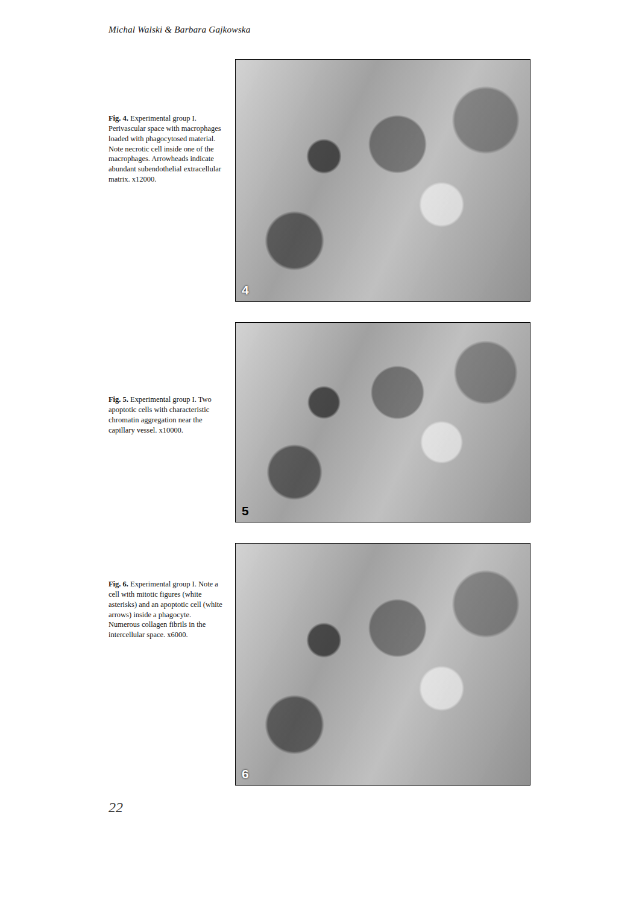Michal Walski & Barbara Gajkowska
Fig. 4. Experimental group I. Perivascular space with macrophages loaded with phagocytosed material. Note necrotic cell inside one of the macrophages. Arrowheads indicate abundant subendothelial extracellular matrix. x12000.
4
Fig. 5. Experimental group I. Two apoptotic cells with characteristic chromatin aggregation near the capillary vessel. x10000.
5
Fig. 6. Experimental group I. Note a cell with mitotic figures (white asterisks) and an apoptotic cell (white arrows) inside a phagocyte. Numerous collagen fibrils in the intercellular space. x6000.
6
22